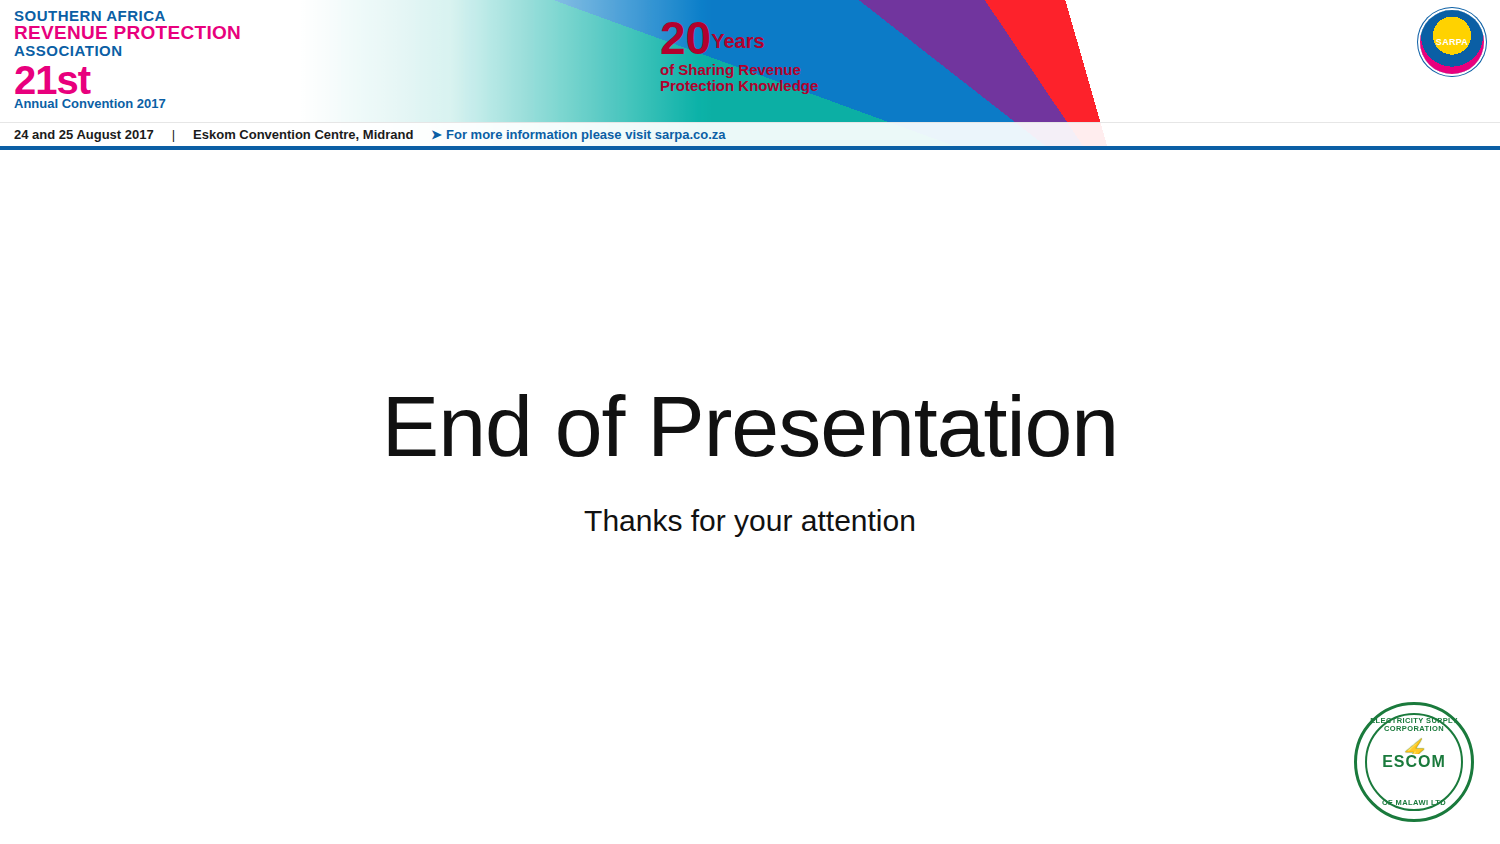SOUTHERN AFRICA
REVENUE PROTECTION
ASSOCIATION
21st
Annual Convention 2017
20 Years
of Sharing Revenue
Protection Knowledge
SARPA
24 and 25 August 2017 | Eskom Convention Centre, Midrand For more information please visit sarpa.co.za
End of Presentation
Thanks for your attention
Electricity Supply Corporation ⚡ ESCOM of Malawi Ltd